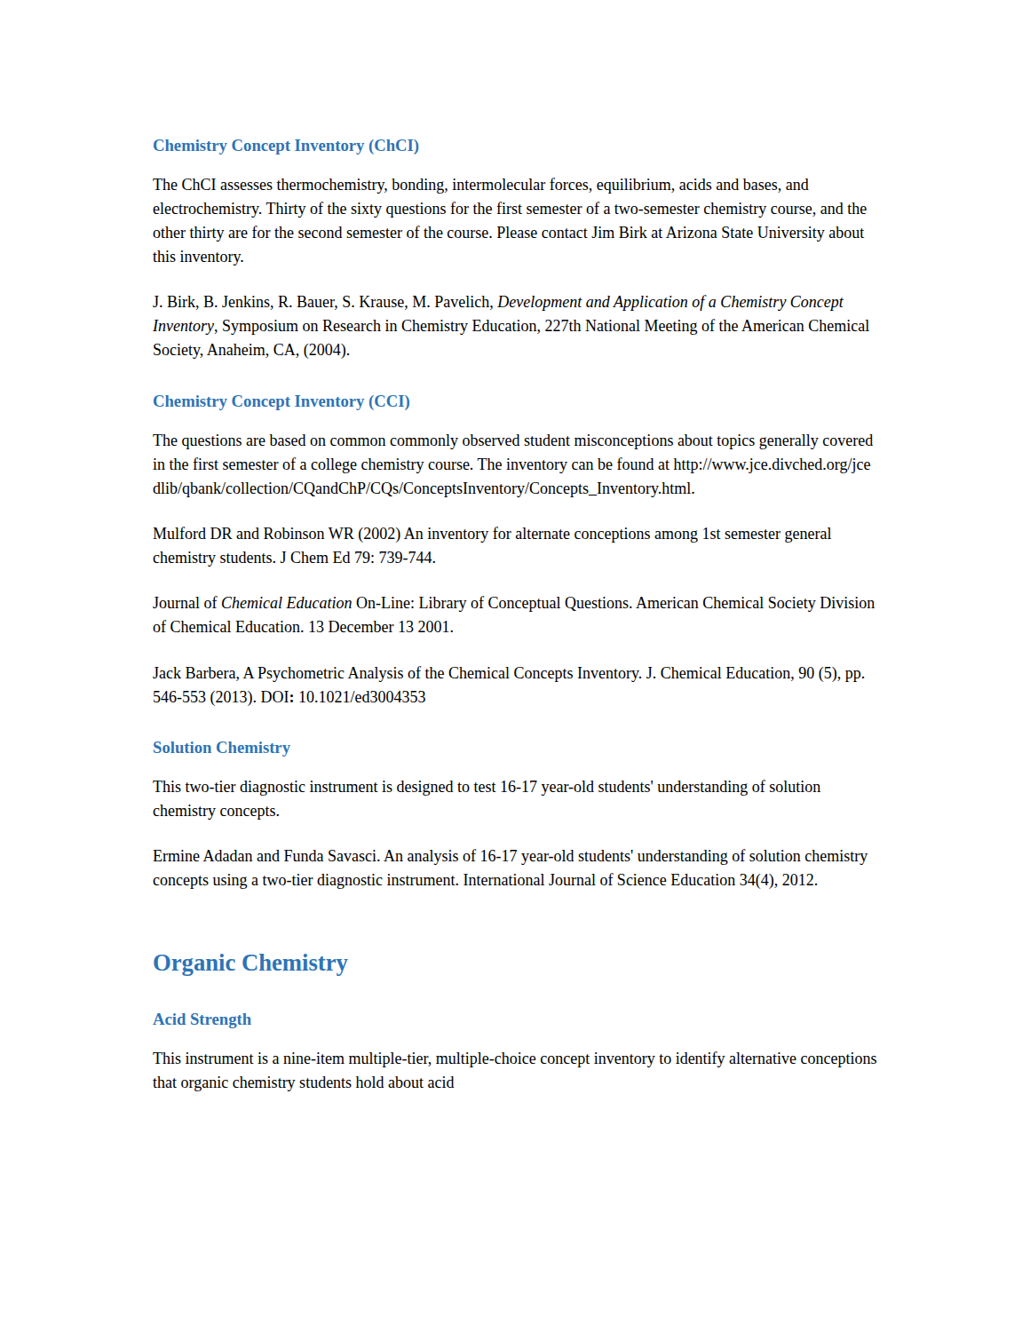Chemistry Concept Inventory (ChCI)
The ChCI assesses thermochemistry, bonding, intermolecular forces, equilibrium, acids and bases, and electrochemistry. Thirty of the sixty questions for the first semester of a two-semester chemistry course, and the other thirty are for the second semester of the course. Please contact Jim Birk at Arizona State University about this inventory.
J. Birk, B. Jenkins, R. Bauer, S. Krause, M. Pavelich, Development and Application of a Chemistry Concept Inventory, Symposium on Research in Chemistry Education, 227th National Meeting of the American Chemical Society, Anaheim, CA, (2004).
Chemistry Concept Inventory (CCI)
The questions are based on common commonly observed student misconceptions about topics generally covered in the first semester of a college chemistry course. The inventory can be found at http://www.jce.divched.org/jcedlib/qbank/collection/CQandChP/CQs/ConceptsInventory/Concepts_Inventory.html.
Mulford DR and Robinson WR (2002) An inventory for alternate conceptions among 1st semester general chemistry students. J Chem Ed 79: 739-744.
Journal of Chemical Education On-Line: Library of Conceptual Questions. American Chemical Society Division of Chemical Education. 13 December 13 2001.
Jack Barbera, A Psychometric Analysis of the Chemical Concepts Inventory. J. Chemical Education, 90 (5), pp. 546-553 (2013). DOI: 10.1021/ed3004353
Solution Chemistry
This two-tier diagnostic instrument is designed to test 16-17 year-old students' understanding of solution chemistry concepts.
Ermine Adadan and Funda Savasci. An analysis of 16-17 year-old students' understanding of solution chemistry concepts using a two-tier diagnostic instrument. International Journal of Science Education 34(4), 2012.
Organic Chemistry
Acid Strength
This instrument is a nine-item multiple-tier, multiple-choice concept inventory to identify alternative conceptions that organic chemistry students hold about acid